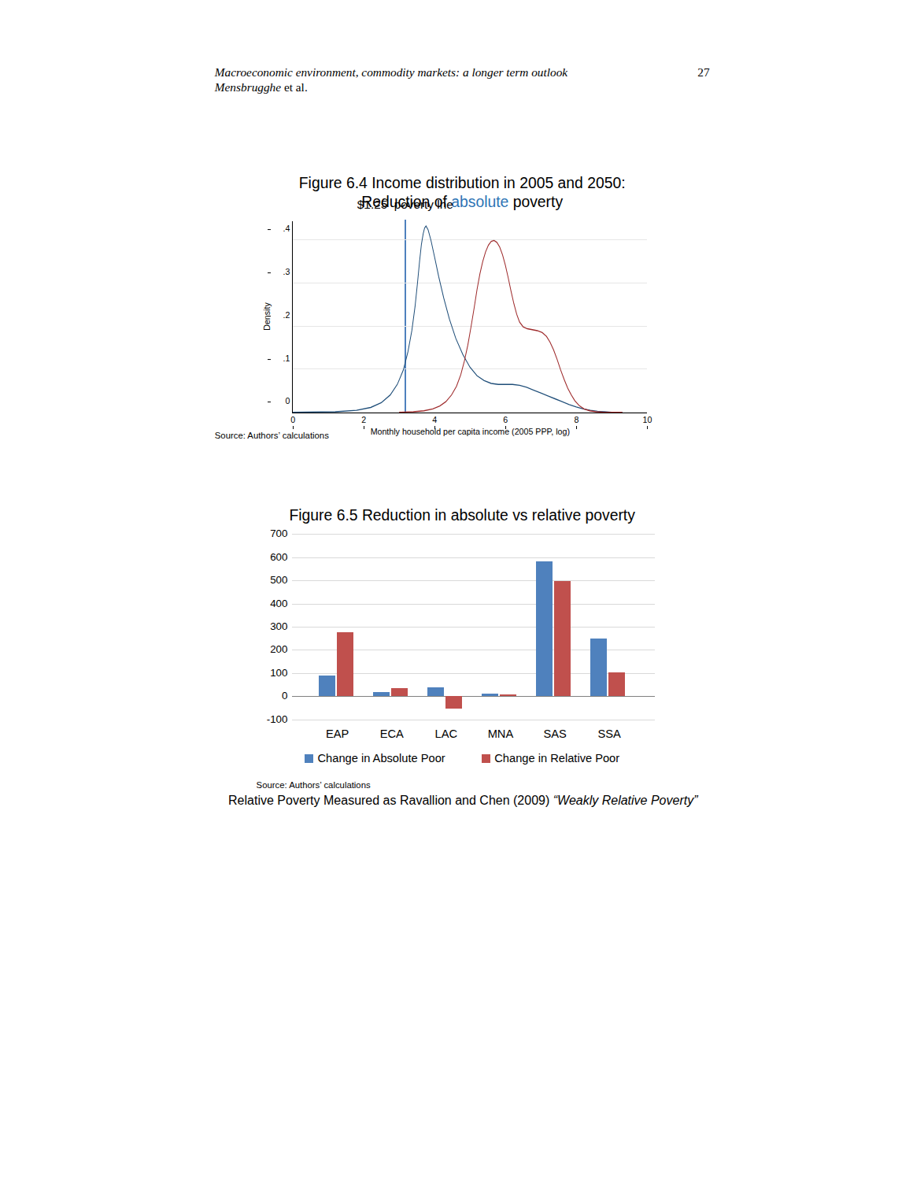Macroeconomic environment, commodity markets: a longer term outlook
Mensbrugghe et al.
27
Figure 6.4 Income distribution in 2005 and 2050:
Reduction of absolute poverty
$1.25 poverty lne
Density
0
.1
.2
.3
.4
0
2
4
6
8
10
Monthly household per capita income (2005 PPP, log)
Source: Authors’ calculations
Figure 6.5 Reduction in absolute vs relative poverty
700
600
500
400
300
200
100
0
-100
EAP
ECA
LAC
MNA
SAS
SSA
Change in Absolute Poor Change in Relative Poor
Source: Authors’ calculations
Relative Poverty Measured as Ravallion and Chen (2009) “Weakly Relative Poverty”